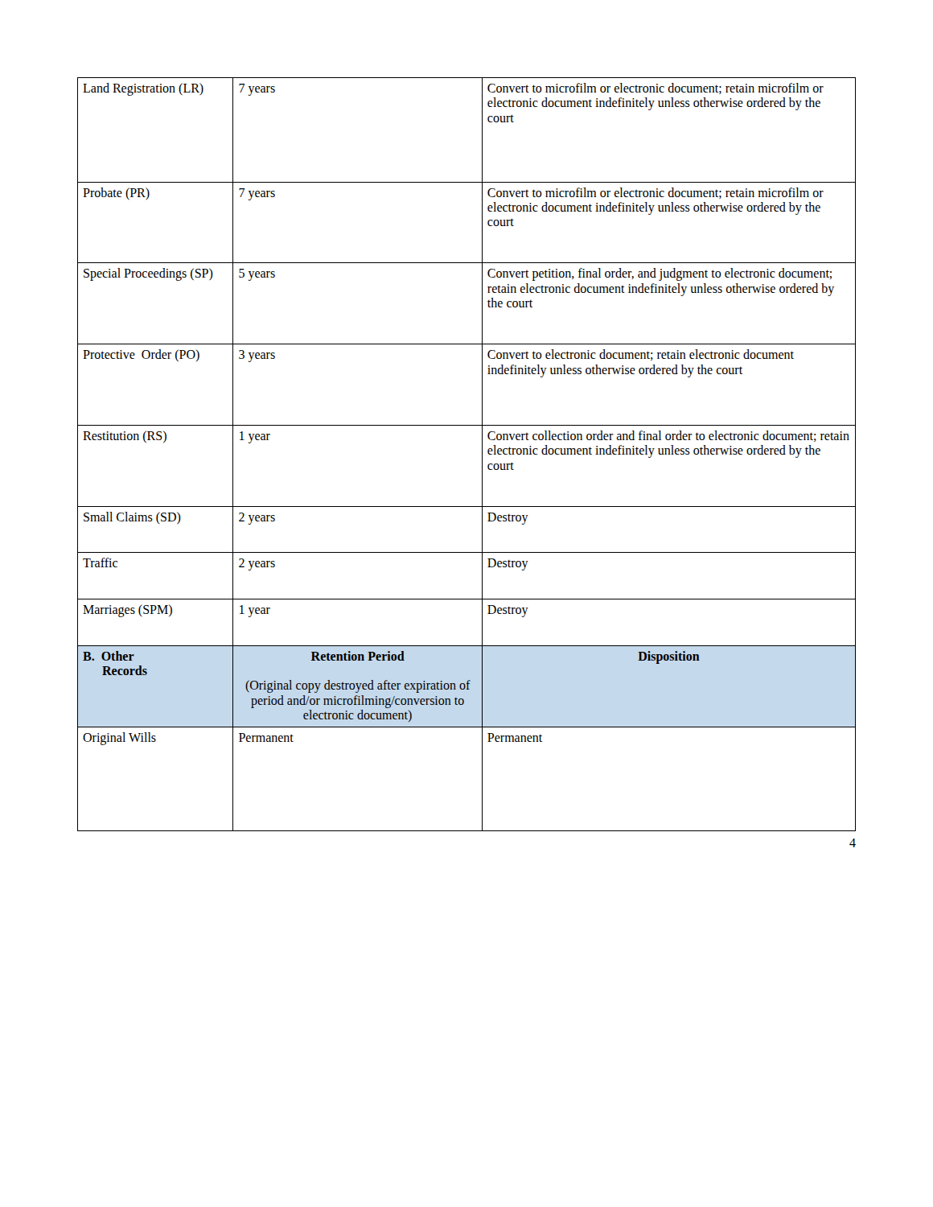| Land Registration (LR) | 7 years | Convert to microfilm or electronic document; retain microfilm or electronic document indefinitely unless otherwise ordered by the court |
| Probate (PR) | 7 years | Convert to microfilm or electronic document; retain microfilm or electronic document indefinitely unless otherwise ordered by the court |
| Special Proceedings (SP) | 5 years | Convert petition, final order, and judgment to electronic document; retain electronic document indefinitely unless otherwise ordered by the court |
| Protective Order (PO) | 3 years | Convert to electronic document; retain electronic document indefinitely unless otherwise ordered by the court |
| Restitution (RS) | 1 year | Convert collection order and final order to electronic document; retain electronic document indefinitely unless otherwise ordered by the court |
| Small Claims (SD) | 2 years | Destroy |
| Traffic | 2 years | Destroy |
| Marriages (SPM) | 1 year | Destroy |
| B. Other Records | Retention Period (Original copy destroyed after expiration of period and/or microfilming/conversion to electronic document) | Disposition |
| Original Wills | Permanent | Permanent |
4